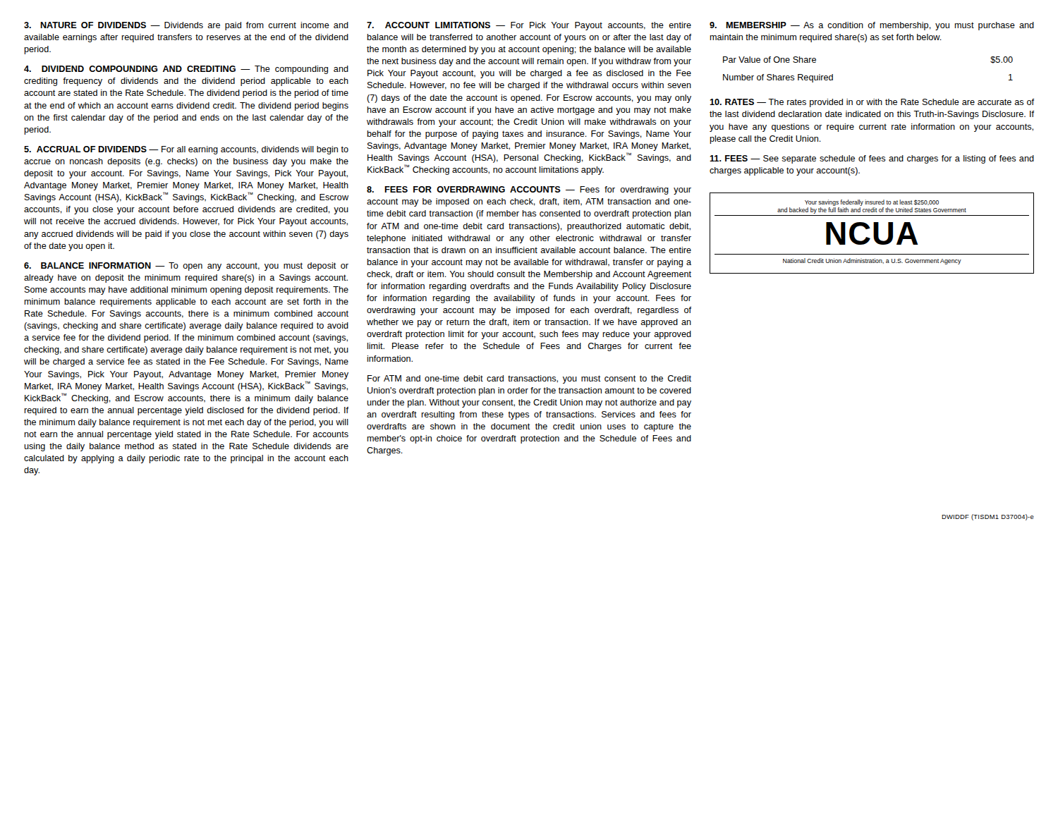3. NATURE OF DIVIDENDS — Dividends are paid from current income and available earnings after required transfers to reserves at the end of the dividend period.
4. DIVIDEND COMPOUNDING AND CREDITING — The compounding and crediting frequency of dividends and the dividend period applicable to each account are stated in the Rate Schedule. The dividend period is the period of time at the end of which an account earns dividend credit. The dividend period begins on the first calendar day of the period and ends on the last calendar day of the period.
5. ACCRUAL OF DIVIDENDS — For all earning accounts, dividends will begin to accrue on noncash deposits (e.g. checks) on the business day you make the deposit to your account. For Savings, Name Your Savings, Pick Your Payout, Advantage Money Market, Premier Money Market, IRA Money Market, Health Savings Account (HSA), KickBack™ Savings, KickBack™ Checking, and Escrow accounts, if you close your account before accrued dividends are credited, you will not receive the accrued dividends. However, for Pick Your Payout accounts, any accrued dividends will be paid if you close the account within seven (7) days of the date you open it.
6. BALANCE INFORMATION — To open any account, you must deposit or already have on deposit the minimum required share(s) in a Savings account. Some accounts may have additional minimum opening deposit requirements. The minimum balance requirements applicable to each account are set forth in the Rate Schedule. For Savings accounts, there is a minimum combined account (savings, checking and share certificate) average daily balance required to avoid a service fee for the dividend period. If the minimum combined account (savings, checking, and share certificate) average daily balance requirement is not met, you will be charged a service fee as stated in the Fee Schedule. For Savings, Name Your Savings, Pick Your Payout, Advantage Money Market, Premier Money Market, IRA Money Market, Health Savings Account (HSA), KickBack™ Savings, KickBack™ Checking, and Escrow accounts, there is a minimum daily balance required to earn the annual percentage yield disclosed for the dividend period. If the minimum daily balance requirement is not met each day of the period, you will not earn the annual percentage yield stated in the Rate Schedule. For accounts using the daily balance method as stated in the Rate Schedule dividends are calculated by applying a daily periodic rate to the principal in the account each day.
7. ACCOUNT LIMITATIONS — For Pick Your Payout accounts, the entire balance will be transferred to another account of yours on or after the last day of the month as determined by you at account opening; the balance will be available the next business day and the account will remain open. If you withdraw from your Pick Your Payout account, you will be charged a fee as disclosed in the Fee Schedule. However, no fee will be charged if the withdrawal occurs within seven (7) days of the date the account is opened. For Escrow accounts, you may only have an Escrow account if you have an active mortgage and you may not make withdrawals from your account; the Credit Union will make withdrawals on your behalf for the purpose of paying taxes and insurance. For Savings, Name Your Savings, Advantage Money Market, Premier Money Market, IRA Money Market, Health Savings Account (HSA), Personal Checking, KickBack™ Savings, and KickBack™ Checking accounts, no account limitations apply.
8. FEES FOR OVERDRAWING ACCOUNTS — Fees for overdrawing your account may be imposed on each check, draft, item, ATM transaction and one-time debit card transaction (if member has consented to overdraft protection plan for ATM and one-time debit card transactions), preauthorized automatic debit, telephone initiated withdrawal or any other electronic withdrawal or transfer transaction that is drawn on an insufficient available account balance. The entire balance in your account may not be available for withdrawal, transfer or paying a check, draft or item. You should consult the Membership and Account Agreement for information regarding overdrafts and the Funds Availability Policy Disclosure for information regarding the availability of funds in your account. Fees for overdrawing your account may be imposed for each overdraft, regardless of whether we pay or return the draft, item or transaction. If we have approved an overdraft protection limit for your account, such fees may reduce your approved limit. Please refer to the Schedule of Fees and Charges for current fee information.
For ATM and one-time debit card transactions, you must consent to the Credit Union's overdraft protection plan in order for the transaction amount to be covered under the plan. Without your consent, the Credit Union may not authorize and pay an overdraft resulting from these types of transactions. Services and fees for overdrafts are shown in the document the credit union uses to capture the member's opt-in choice for overdraft protection and the Schedule of Fees and Charges.
9. MEMBERSHIP — As a condition of membership, you must purchase and maintain the minimum required share(s) as set forth below.
| Par Value of One Share | $5.00 |
| Number of Shares Required | 1 |
10. RATES — The rates provided in or with the Rate Schedule are accurate as of the last dividend declaration date indicated on this Truth-in-Savings Disclosure. If you have any questions or require current rate information on your accounts, please call the Credit Union.
11. FEES — See separate schedule of fees and charges for a listing of fees and charges applicable to your account(s).
Your savings federally insured to at least $250,000
and backed by the full faith and credit of the United States Government
NCUA
National Credit Union Administration, a U.S. Government Agency
DWIDDF (TISDM1 D37004)-e